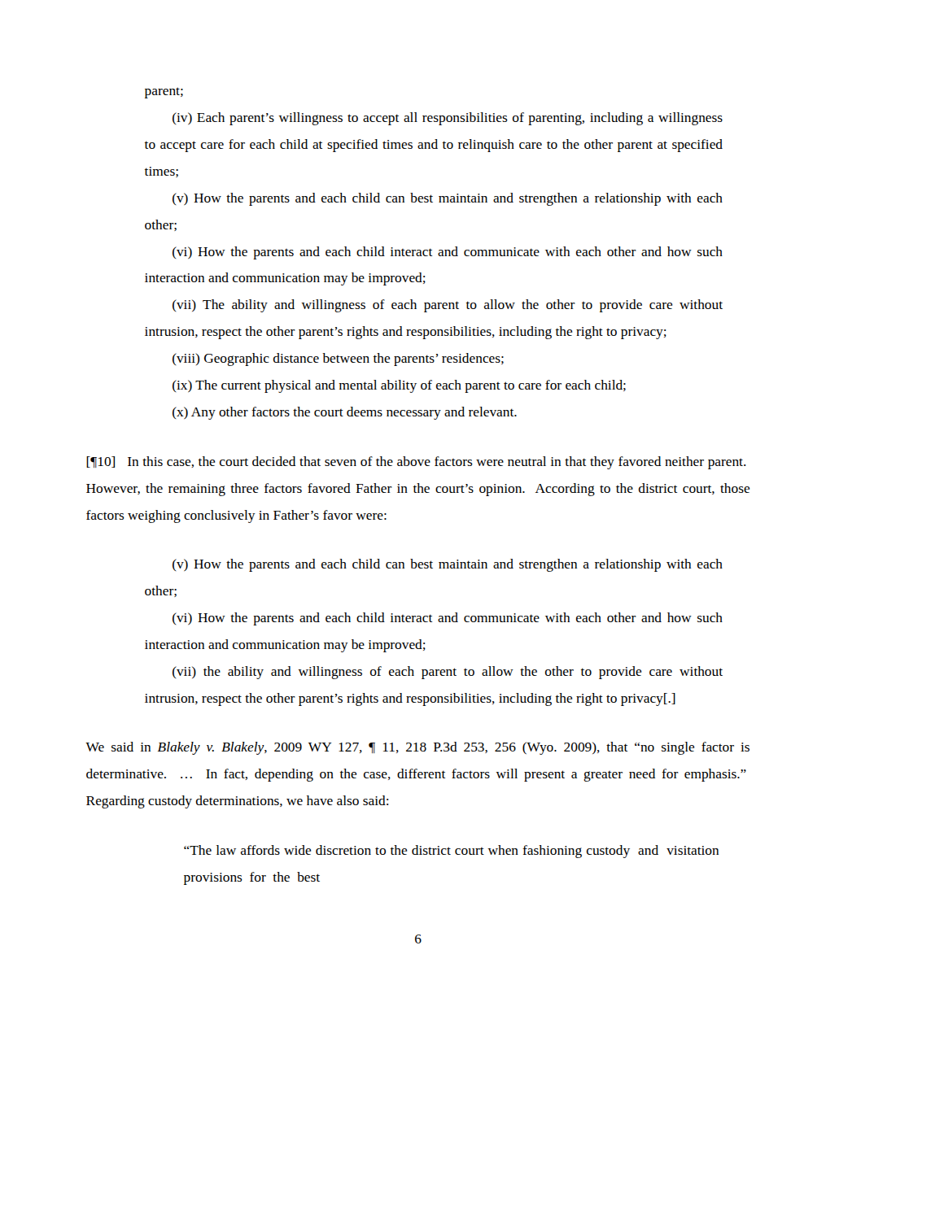parent;
(iv) Each parent’s willingness to accept all responsibilities of parenting, including a willingness to accept care for each child at specified times and to relinquish care to the other parent at specified times;
(v) How the parents and each child can best maintain and strengthen a relationship with each other;
(vi) How the parents and each child interact and communicate with each other and how such interaction and communication may be improved;
(vii) The ability and willingness of each parent to allow the other to provide care without intrusion, respect the other parent’s rights and responsibilities, including the right to privacy;
(viii) Geographic distance between the parents’ residences;
(ix) The current physical and mental ability of each parent to care for each child;
(x) Any other factors the court deems necessary and relevant.
[¶10] In this case, the court decided that seven of the above factors were neutral in that they favored neither parent. However, the remaining three factors favored Father in the court’s opinion. According to the district court, those factors weighing conclusively in Father’s favor were:
(v) How the parents and each child can best maintain and strengthen a relationship with each other;
(vi) How the parents and each child interact and communicate with each other and how such interaction and communication may be improved;
(vii) the ability and willingness of each parent to allow the other to provide care without intrusion, respect the other parent’s rights and responsibilities, including the right to privacy[.]
We said in Blakely v. Blakely, 2009 WY 127, ¶ 11, 218 P.3d 253, 256 (Wyo. 2009), that “no single factor is determinative. … In fact, depending on the case, different factors will present a greater need for emphasis.” Regarding custody determinations, we have also said:
“The law affords wide discretion to the district court when fashioning custody and visitation provisions for the best
6